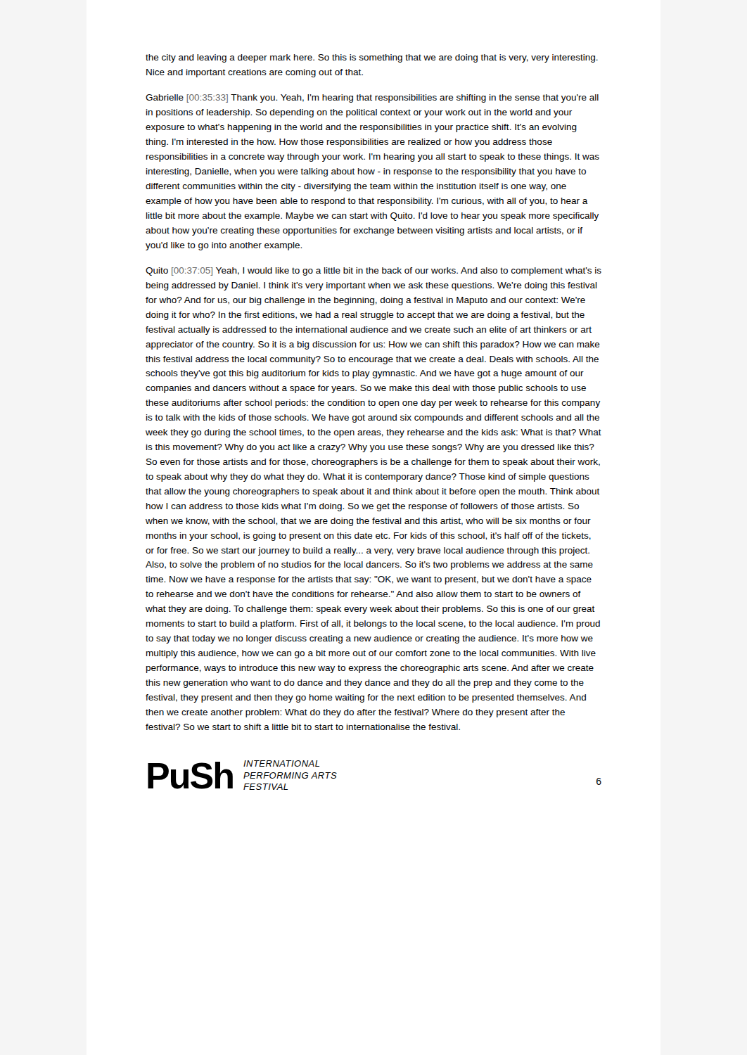the city and leaving a deeper mark here. So this is something that we are doing that is very, very interesting. Nice and important creations are coming out of that.
Gabrielle [00:35:33] Thank you. Yeah, I'm hearing that responsibilities are shifting in the sense that you're all in positions of leadership. So depending on the political context or your work out in the world and your exposure to what's happening in the world and the responsibilities in your practice shift. It's an evolving thing. I'm interested in the how. How those responsibilities are realized or how you address those responsibilities in a concrete way through your work. I'm hearing you all start to speak to these things. It was interesting, Danielle, when you were talking about how - in response to the responsibility that you have to different communities within the city - diversifying the team within the institution itself is one way, one example of how you have been able to respond to that responsibility. I'm curious, with all of you, to hear a little bit more about the example. Maybe we can start with Quito. I'd love to hear you speak more specifically about how you're creating these opportunities for exchange between visiting artists and local artists, or if you'd like to go into another example.
Quito [00:37:05] Yeah, I would like to go a little bit in the back of our works. And also to complement what's is being addressed by Daniel. I think it's very important when we ask these questions. We're doing this festival for who? And for us, our big challenge in the beginning, doing a festival in Maputo and our context: We're doing it for who? In the first editions, we had a real struggle to accept that we are doing a festival, but the festival actually is addressed to the international audience and we create such an elite of art thinkers or art appreciator of the country. So it is a big discussion for us: How we can shift this paradox? How we can make this festival address the local community? So to encourage that we create a deal. Deals with schools. All the schools they've got this big auditorium for kids to play gymnastic. And we have got a huge amount of our companies and dancers without a space for years. So we make this deal with those public schools to use these auditoriums after school periods: the condition to open one day per week to rehearse for this company is to talk with the kids of those schools. We have got around six compounds and different schools and all the week they go during the school times, to the open areas, they rehearse and the kids ask: What is that? What is this movement? Why do you act like a crazy? Why you use these songs? Why are you dressed like this? So even for those artists and for those, choreographers is be a challenge for them to speak about their work, to speak about why they do what they do. What it is contemporary dance? Those kind of simple questions that allow the young choreographers to speak about it and think about it before open the mouth. Think about how I can address to those kids what I'm doing. So we get the response of followers of those artists. So when we know, with the school, that we are doing the festival and this artist, who will be six months or four months in your school, is going to present on this date etc. For kids of this school, it's half off of the tickets, or for free. So we start our journey to build a really... a very, very brave local audience through this project. Also, to solve the problem of no studios for the local dancers. So it's two problems we address at the same time. Now we have a response for the artists that say: "OK, we want to present, but we don't have a space to rehearse and we don't have the conditions for rehearse." And also allow them to start to be owners of what they are doing. To challenge them: speak every week about their problems. So this is one of our great moments to start to build a platform. First of all, it belongs to the local scene, to the local audience. I'm proud to say that today we no longer discuss creating a new audience or creating the audience. It's more how we multiply this audience, how we can go a bit more out of our comfort zone to the local communities. With live performance, ways to introduce this new way to express the choreographic arts scene. And after we create this new generation who want to do dance and they dance and they do all the prep and they come to the festival, they present and then they go home waiting for the next edition to be presented themselves. And then we create another problem: What do they do after the festival? Where do they present after the festival? So we start to shift a little bit to start to internationalise the festival.
PuSh
INTERNATIONAL
PERFORMING ARTS
FESTIVAL
6